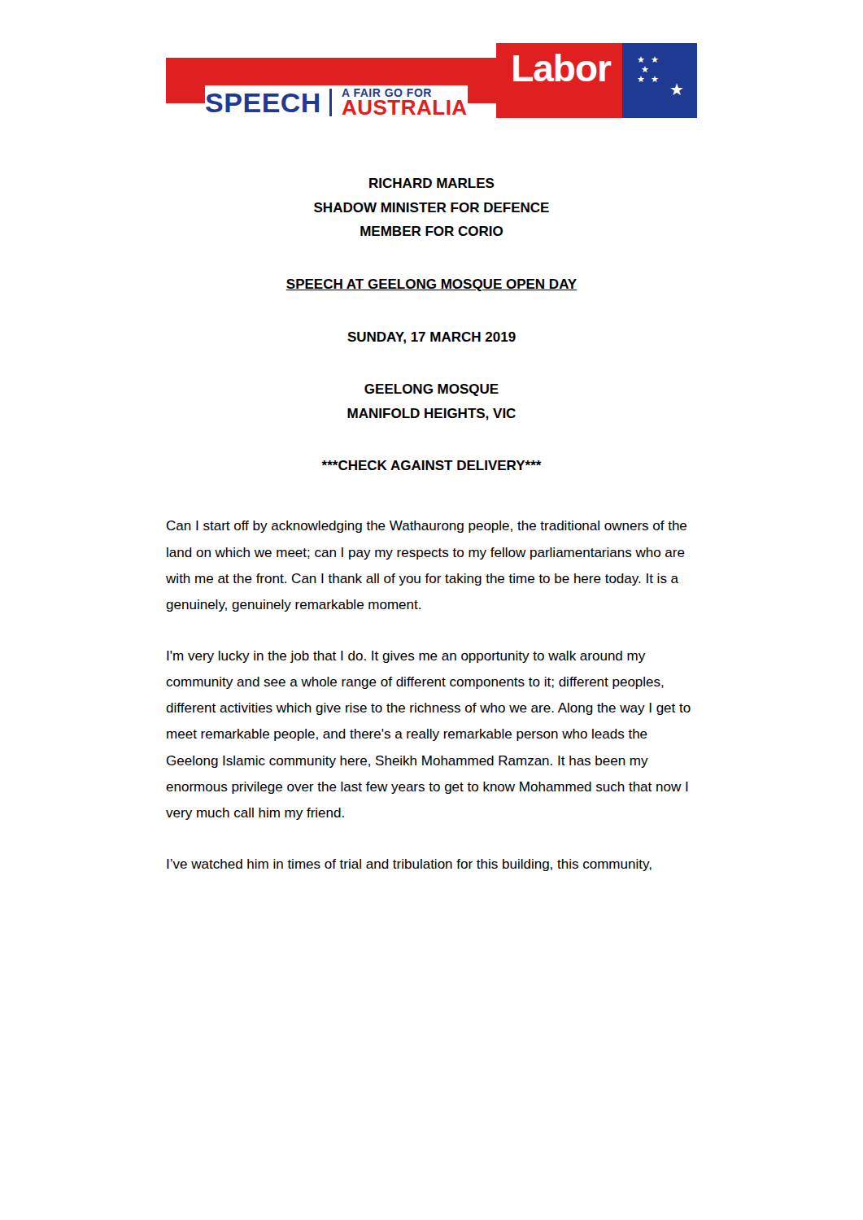Labor
★ ★ ★ ★ ★
★
SPEECH
A FAIR GO FOR AUSTRALIA
RICHARD MARLES
SHADOW MINISTER FOR DEFENCE
MEMBER FOR CORIO
SPEECH AT GEELONG MOSQUE OPEN DAY
SUNDAY, 17 MARCH 2019
GEELONG MOSQUE
MANIFOLD HEIGHTS, VIC
***CHECK AGAINST DELIVERY***
Can I start off by acknowledging the Wathaurong people, the traditional owners of the land on which we meet; can I pay my respects to my fellow parliamentarians who are with me at the front. Can I thank all of you for taking the time to be here today. It is a genuinely, genuinely remarkable moment.
I'm very lucky in the job that I do. It gives me an opportunity to walk around my community and see a whole range of different components to it; different peoples, different activities which give rise to the richness of who we are. Along the way I get to meet remarkable people, and there's a really remarkable person who leads the Geelong Islamic community here, Sheikh Mohammed Ramzan. It has been my enormous privilege over the last few years to get to know Mohammed such that now I very much call him my friend.
I’ve watched him in times of trial and tribulation for this building, this community,